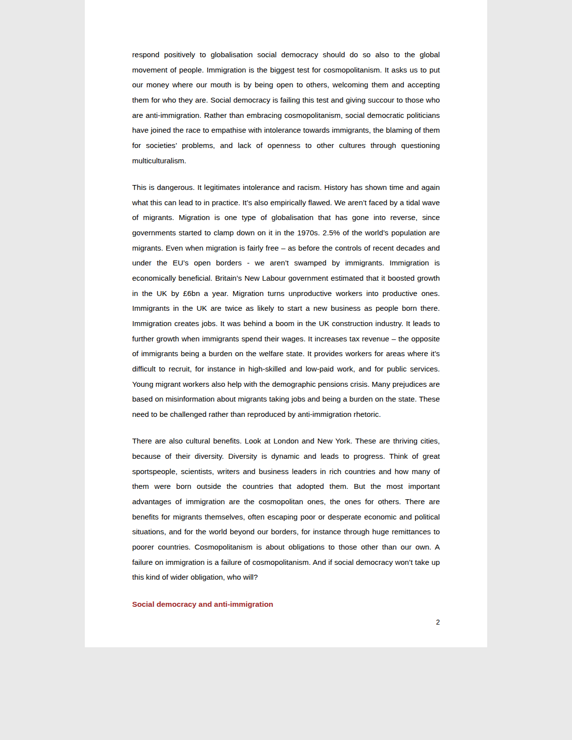respond positively to globalisation social democracy should do so also to the global movement of people. Immigration is the biggest test for cosmopolitanism. It asks us to put our money where our mouth is by being open to others, welcoming them and accepting them for who they are. Social democracy is failing this test and giving succour to those who are anti-immigration. Rather than embracing cosmopolitanism, social democratic politicians have joined the race to empathise with intolerance towards immigrants, the blaming of them for societies’ problems, and lack of openness to other cultures through questioning multiculturalism.
This is dangerous. It legitimates intolerance and racism. History has shown time and again what this can lead to in practice. It’s also empirically flawed. We aren’t faced by a tidal wave of migrants. Migration is one type of globalisation that has gone into reverse, since governments started to clamp down on it in the 1970s. 2.5% of the world’s population are migrants. Even when migration is fairly free – as before the controls of recent decades and under the EU’s open borders - we aren’t swamped by immigrants. Immigration is economically beneficial. Britain’s New Labour government estimated that it boosted growth in the UK by £6bn a year. Migration turns unproductive workers into productive ones. Immigrants in the UK are twice as likely to start a new business as people born there. Immigration creates jobs. It was behind a boom in the UK construction industry. It leads to further growth when immigrants spend their wages. It increases tax revenue – the opposite of immigrants being a burden on the welfare state. It provides workers for areas where it’s difficult to recruit, for instance in high-skilled and low-paid work, and for public services. Young migrant workers also help with the demographic pensions crisis. Many prejudices are based on misinformation about migrants taking jobs and being a burden on the state. These need to be challenged rather than reproduced by anti-immigration rhetoric.
There are also cultural benefits. Look at London and New York. These are thriving cities, because of their diversity. Diversity is dynamic and leads to progress. Think of great sportspeople, scientists, writers and business leaders in rich countries and how many of them were born outside the countries that adopted them. But the most important advantages of immigration are the cosmopolitan ones, the ones for others. There are benefits for migrants themselves, often escaping poor or desperate economic and political situations, and for the world beyond our borders, for instance through huge remittances to poorer countries. Cosmopolitanism is about obligations to those other than our own. A failure on immigration is a failure of cosmopolitanism. And if social democracy won’t take up this kind of wider obligation, who will?
Social democracy and anti-immigration
2